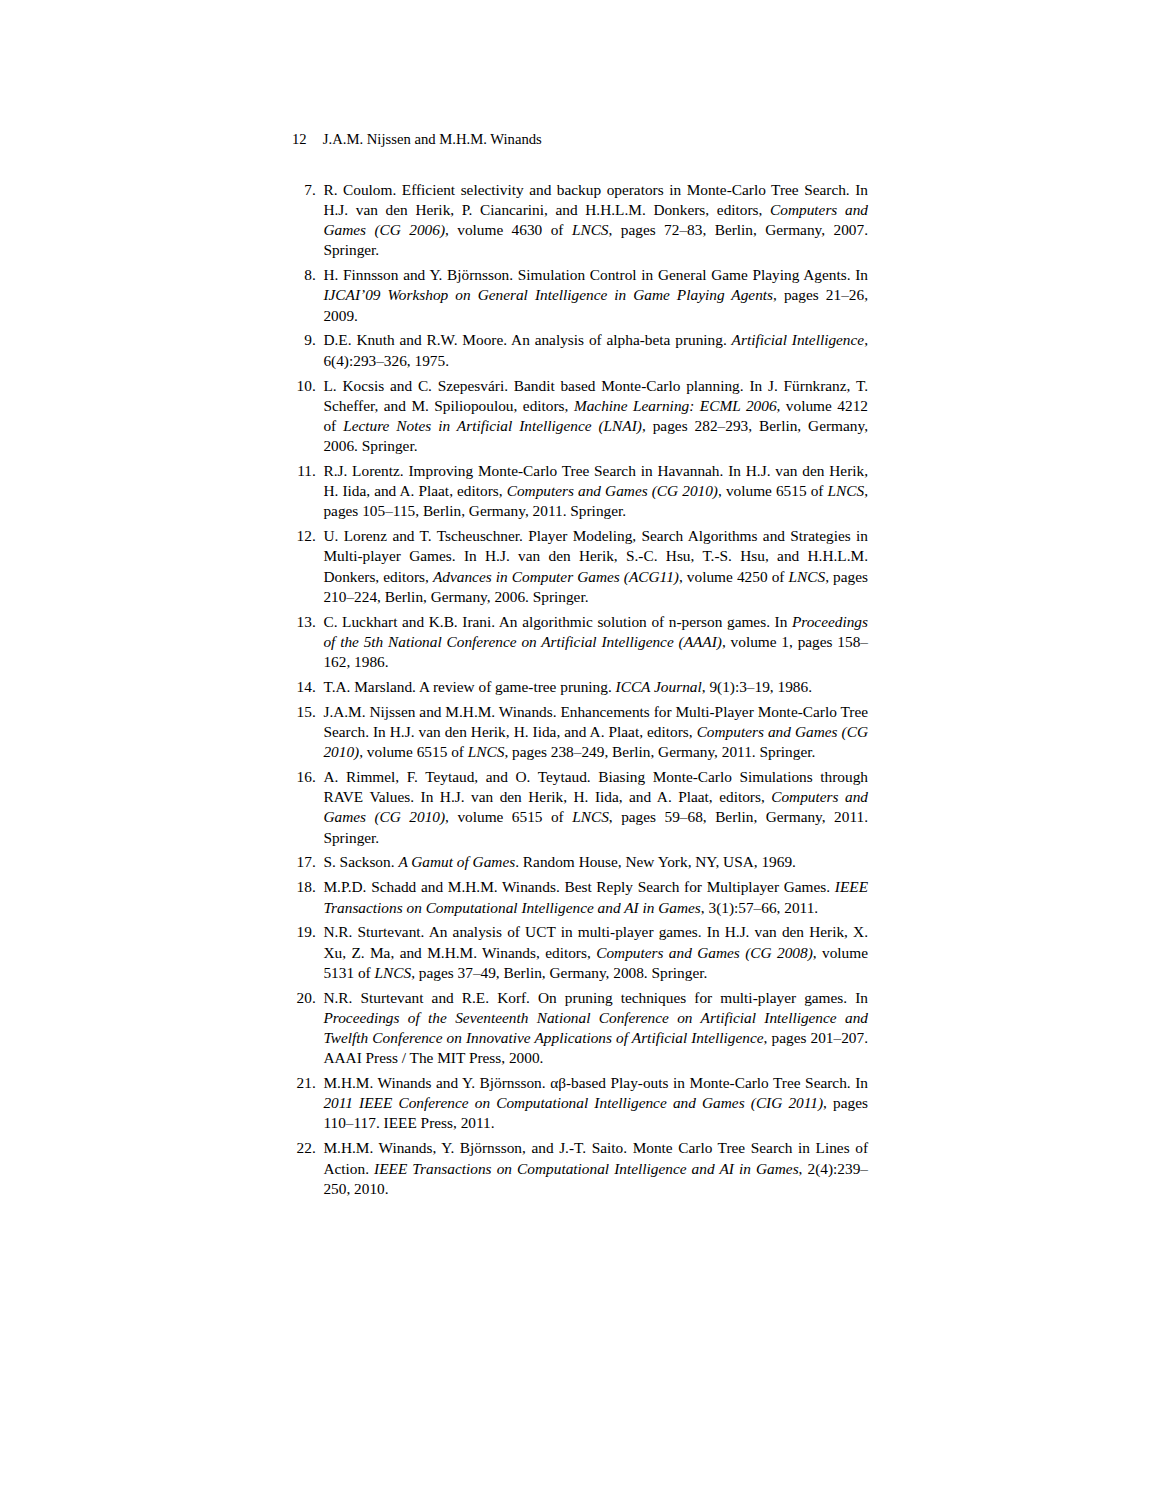12 J.A.M. Nijssen and M.H.M. Winands
7. R. Coulom. Efficient selectivity and backup operators in Monte-Carlo Tree Search. In H.J. van den Herik, P. Ciancarini, and H.H.L.M. Donkers, editors, Computers and Games (CG 2006), volume 4630 of LNCS, pages 72–83, Berlin, Germany, 2007. Springer.
8. H. Finnsson and Y. Björnsson. Simulation Control in General Game Playing Agents. In IJCAI’09 Workshop on General Intelligence in Game Playing Agents, pages 21–26, 2009.
9. D.E. Knuth and R.W. Moore. An analysis of alpha-beta pruning. Artificial Intelligence, 6(4):293–326, 1975.
10. L. Kocsis and C. Szepesvári. Bandit based Monte-Carlo planning. In J. Fürnkranz, T. Scheffer, and M. Spiliopoulou, editors, Machine Learning: ECML 2006, volume 4212 of Lecture Notes in Artificial Intelligence (LNAI), pages 282–293, Berlin, Germany, 2006. Springer.
11. R.J. Lorentz. Improving Monte-Carlo Tree Search in Havannah. In H.J. van den Herik, H. Iida, and A. Plaat, editors, Computers and Games (CG 2010), volume 6515 of LNCS, pages 105–115, Berlin, Germany, 2011. Springer.
12. U. Lorenz and T. Tscheuschner. Player Modeling, Search Algorithms and Strategies in Multi-player Games. In H.J. van den Herik, S.-C. Hsu, T.-S. Hsu, and H.H.L.M. Donkers, editors, Advances in Computer Games (ACG11), volume 4250 of LNCS, pages 210–224, Berlin, Germany, 2006. Springer.
13. C. Luckhart and K.B. Irani. An algorithmic solution of n-person games. In Proceedings of the 5th National Conference on Artificial Intelligence (AAAI), volume 1, pages 158–162, 1986.
14. T.A. Marsland. A review of game-tree pruning. ICCA Journal, 9(1):3–19, 1986.
15. J.A.M. Nijssen and M.H.M. Winands. Enhancements for Multi-Player Monte-Carlo Tree Search. In H.J. van den Herik, H. Iida, and A. Plaat, editors, Computers and Games (CG 2010), volume 6515 of LNCS, pages 238–249, Berlin, Germany, 2011. Springer.
16. A. Rimmel, F. Teytaud, and O. Teytaud. Biasing Monte-Carlo Simulations through RAVE Values. In H.J. van den Herik, H. Iida, and A. Plaat, editors, Computers and Games (CG 2010), volume 6515 of LNCS, pages 59–68, Berlin, Germany, 2011. Springer.
17. S. Sackson. A Gamut of Games. Random House, New York, NY, USA, 1969.
18. M.P.D. Schadd and M.H.M. Winands. Best Reply Search for Multiplayer Games. IEEE Transactions on Computational Intelligence and AI in Games, 3(1):57–66, 2011.
19. N.R. Sturtevant. An analysis of UCT in multi-player games. In H.J. van den Herik, X. Xu, Z. Ma, and M.H.M. Winands, editors, Computers and Games (CG 2008), volume 5131 of LNCS, pages 37–49, Berlin, Germany, 2008. Springer.
20. N.R. Sturtevant and R.E. Korf. On pruning techniques for multi-player games. In Proceedings of the Seventeenth National Conference on Artificial Intelligence and Twelfth Conference on Innovative Applications of Artificial Intelligence, pages 201–207. AAAI Press / The MIT Press, 2000.
21. M.H.M. Winands and Y. Björnsson. αβ-based Play-outs in Monte-Carlo Tree Search. In 2011 IEEE Conference on Computational Intelligence and Games (CIG 2011), pages 110–117. IEEE Press, 2011.
22. M.H.M. Winands, Y. Björnsson, and J.-T. Saito. Monte Carlo Tree Search in Lines of Action. IEEE Transactions on Computational Intelligence and AI in Games, 2(4):239–250, 2010.